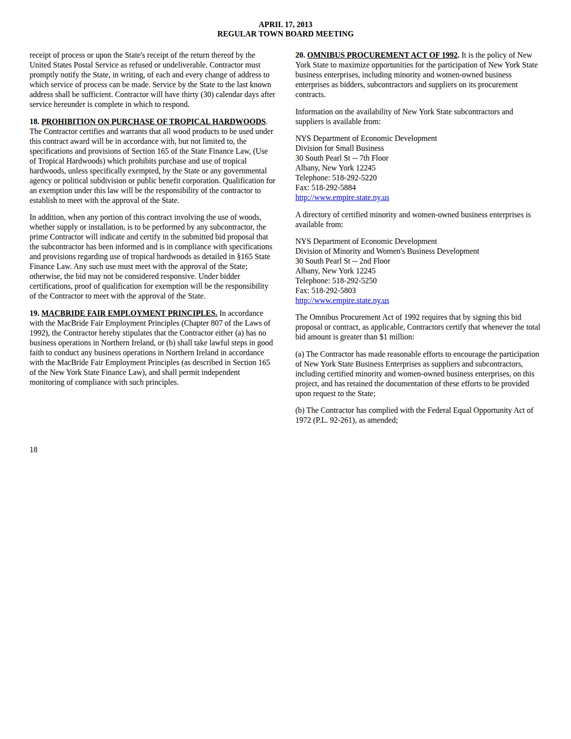APRIL 17, 2013
REGULAR TOWN BOARD MEETING
receipt of process or upon the State's receipt of the return thereof by the United States Postal Service as refused or undeliverable. Contractor must promptly notify the State, in writing, of each and every change of address to which service of process can be made. Service by the State to the last known address shall be sufficient. Contractor will have thirty (30) calendar days after service hereunder is complete in which to respond.
18. PROHIBITION ON PURCHASE OF TROPICAL HARDWOODS
. The Contractor certifies and warrants that all wood products to be used under this contract award will be in accordance with, but not limited to, the specifications and provisions of Section 165 of the State Finance Law, (Use of Tropical Hardwoods) which prohibits purchase and use of tropical hardwoods, unless specifically exempted, by the State or any governmental agency or political subdivision or public benefit corporation. Qualification for an exemption under this law will be the responsibility of the contractor to establish to meet with the approval of the State.
In addition, when any portion of this contract involving the use of woods, whether supply or installation, is to be performed by any subcontractor, the prime Contractor will indicate and certify in the submitted bid proposal that the subcontractor has been informed and is in compliance with specifications and provisions regarding use of tropical hardwoods as detailed in §165 State Finance Law. Any such use must meet with the approval of the State; otherwise, the bid may not be considered responsive. Under bidder certifications, proof of qualification for exemption will be the responsibility of the Contractor to meet with the approval of the State.
19. MACBRIDE FAIR EMPLOYMENT PRINCIPLES.
In accordance with the MacBride Fair Employment Principles (Chapter 807 of the Laws of 1992), the Contractor hereby stipulates that the Contractor either (a) has no business operations in Northern Ireland, or (b) shall take lawful steps in good faith to conduct any business operations in Northern Ireland in accordance with the MacBride Fair Employment Principles (as described in Section 165 of the New York State Finance Law), and shall permit independent monitoring of compliance with such principles.
20. OMNIBUS PROCUREMENT ACT OF 1992.
It is the policy of New York State to maximize opportunities for the participation of New York State business enterprises, including minority and women-owned business enterprises as bidders, subcontractors and suppliers on its procurement contracts.
Information on the availability of New York State subcontractors and suppliers is available from:
NYS Department of Economic Development
Division for Small Business
30 South Pearl St -- 7th Floor
Albany, New York 12245
Telephone: 518-292-5220
Fax: 518-292-5884
http://www.empire.state.ny.us
A directory of certified minority and women-owned business enterprises is available from:
NYS Department of Economic Development
Division of Minority and Women's Business Development
30 South Pearl St -- 2nd Floor
Albany, New York 12245
Telephone: 518-292-5250
Fax: 518-292-5803
http://www.empire.state.ny.us
The Omnibus Procurement Act of 1992 requires that by signing this bid proposal or contract, as applicable, Contractors certify that whenever the total bid amount is greater than $1 million:
(a) The Contractor has made reasonable efforts to encourage the participation of New York State Business Enterprises as suppliers and subcontractors, including certified minority and women-owned business enterprises, on this project, and has retained the documentation of these efforts to be provided upon request to the State;
(b) The Contractor has complied with the Federal Equal Opportunity Act of 1972 (P.L. 92-261), as amended;
18